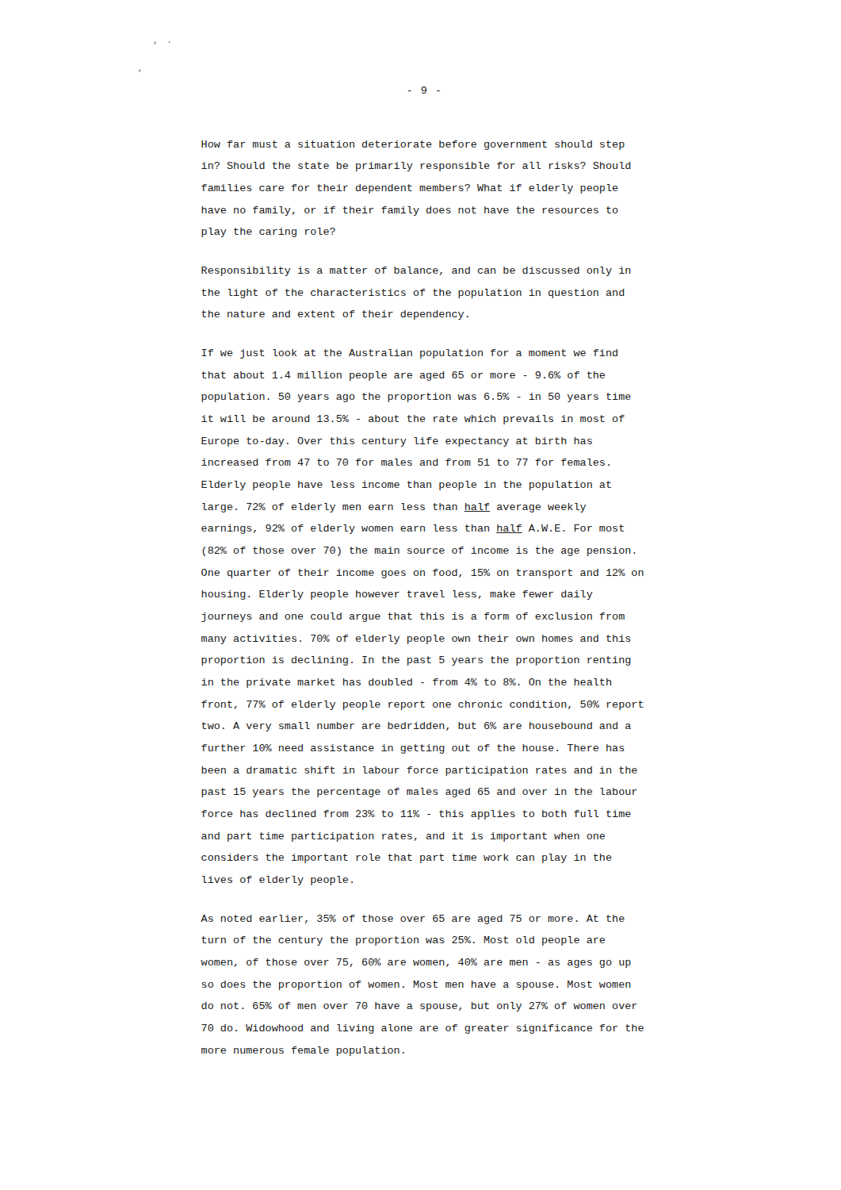, .
,
- 9 -
How far must a situation deteriorate before government should step in? Should the state be primarily responsible for all risks? Should families care for their dependent members? What if elderly people have no family, or if their family does not have the resources to play the caring role?
Responsibility is a matter of balance, and can be discussed only in the light of the characteristics of the population in question and the nature and extent of their dependency.
If we just look at the Australian population for a moment we find that about 1.4 million people are aged 65 or more - 9.6% of the population. 50 years ago the proportion was 6.5% - in 50 years time it will be around 13.5% - about the rate which prevails in most of Europe to-day. Over this century life expectancy at birth has increased from 47 to 70 for males and from 51 to 77 for females. Elderly people have less income than people in the population at large. 72% of elderly men earn less than half average weekly earnings, 92% of elderly women earn less than half A.W.E. For most (82% of those over 70) the main source of income is the age pension. One quarter of their income goes on food, 15% on transport and 12% on housing. Elderly people however travel less, make fewer daily journeys and one could argue that this is a form of exclusion from many activities. 70% of elderly people own their own homes and this proportion is declining. In the past 5 years the proportion renting in the private market has doubled - from 4% to 8%. On the health front, 77% of elderly people report one chronic condition, 50% report two. A very small number are bedridden, but 6% are housebound and a further 10% need assistance in getting out of the house. There has been a dramatic shift in labour force participation rates and in the past 15 years the percentage of males aged 65 and over in the labour force has declined from 23% to 11% - this applies to both full time and part time participation rates, and it is important when one considers the important role that part time work can play in the lives of elderly people.
As noted earlier, 35% of those over 65 are aged 75 or more. At the turn of the century the proportion was 25%. Most old people are women, of those over 75, 60% are women, 40% are men - as ages go up so does the proportion of women. Most men have a spouse. Most women do not. 65% of men over 70 have a spouse, but only 27% of women over 70 do. Widowhood and living alone are of greater significance for the more numerous female population.